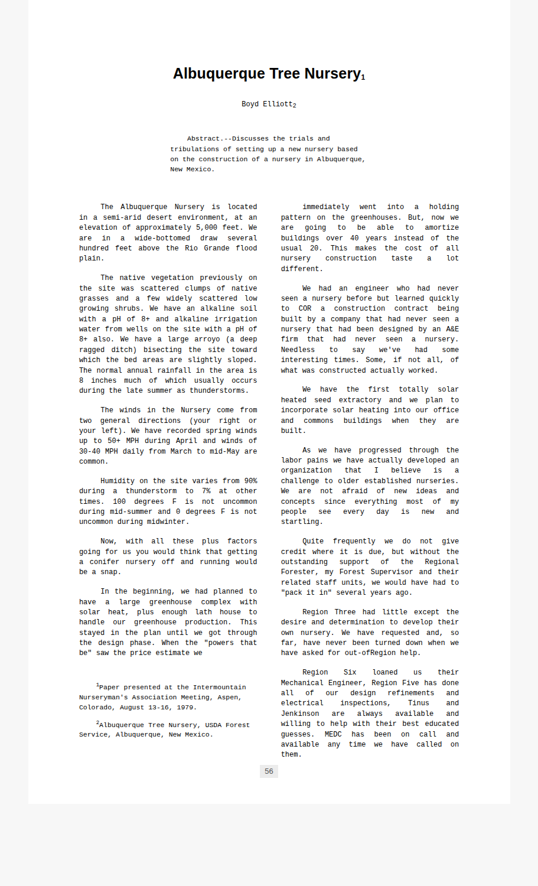Albuquerque Tree Nursery1
Boyd Elliott2
Abstract.--Discusses the trials and tribulations of setting up a new nursery based on the construction of a nursery in Albuquerque, New Mexico.
The Albuquerque Nursery is located in a semi-arid desert environment, at an elevation of approximately 5,000 feet. We are in a wide-bottomed draw several hundred feet above the Rio Grande flood plain.
The native vegetation previously on the site was scattered clumps of native grasses and a few widely scattered low growing shrubs. We have an alkaline soil with a pH of 8+ and alkaline irrigation water from wells on the site with a pH of 8+ also. We have a large arroyo (a deep ragged ditch) bisecting the site toward which the bed areas are slightly sloped. The normal annual rainfall in the area is 8 inches much of which usually occurs during the late summer as thunderstorms.
The winds in the Nursery come from two general directions (your right or your left). We have recorded spring winds up to 50+ MPH during April and winds of 30-40 MPH daily from March to mid-May are common.
Humidity on the site varies from 90% during a thunderstorm to 7% at other times. 100 degrees F is not uncommon during mid-summer and 0 degrees F is not uncommon during midwinter.
Now, with all these plus factors going for us you would think that getting a conifer nursery off and running would be a snap.
In the beginning, we had planned to have a large greenhouse complex with solar heat, plus enough lath house to handle our greenhouse production. This stayed in the plan until we got through the design phase. When the "powers that be" saw the price estimate we
1Paper presented at the Intermountain Nurseryman's Association Meeting, Aspen, Colorado, August 13-16, 1979.
2Albuquerque Tree Nursery, USDA Forest Service, Albuquerque, New Mexico.
immediately went into a holding pattern on the greenhouses. But, now we are going to be able to amortize buildings over 40 years instead of the usual 20. This makes the cost of all nursery construction taste a lot different.
We had an engineer who had never seen a nursery before but learned quickly to COR a construction contract being built by a company that had never seen a nursery that had been designed by an A&E firm that had never seen a nursery. Needless to say we've had some interesting times. Some, if not all, of what was constructed actually worked.
We have the first totally solar heated seed extractory and we plan to incorporate solar heating into our office and commons buildings when they are built.
As we have progressed through the labor pains we have actually developed an organization that I believe is a challenge to older established nurseries. We are not afraid of new ideas and concepts since everything most of my people see every day is new and startling.
Quite frequently we do not give credit where it is due, but without the outstanding support of the Regional Forester, my Forest Supervisor and their related staff units, we would have had to "pack it in" several years ago.
Region Three had little except the desire and determination to develop their own nursery. We have requested and, so far, have never been turned down when we have asked for out-ofRegion help.
Region Six loaned us their Mechanical Engineer, Region Five has done all of our design refinements and electrical inspections, Tinus and Jenkinson are always available and willing to help with their best educated guesses. MEDC has been on call and available any time we have called on them.
56